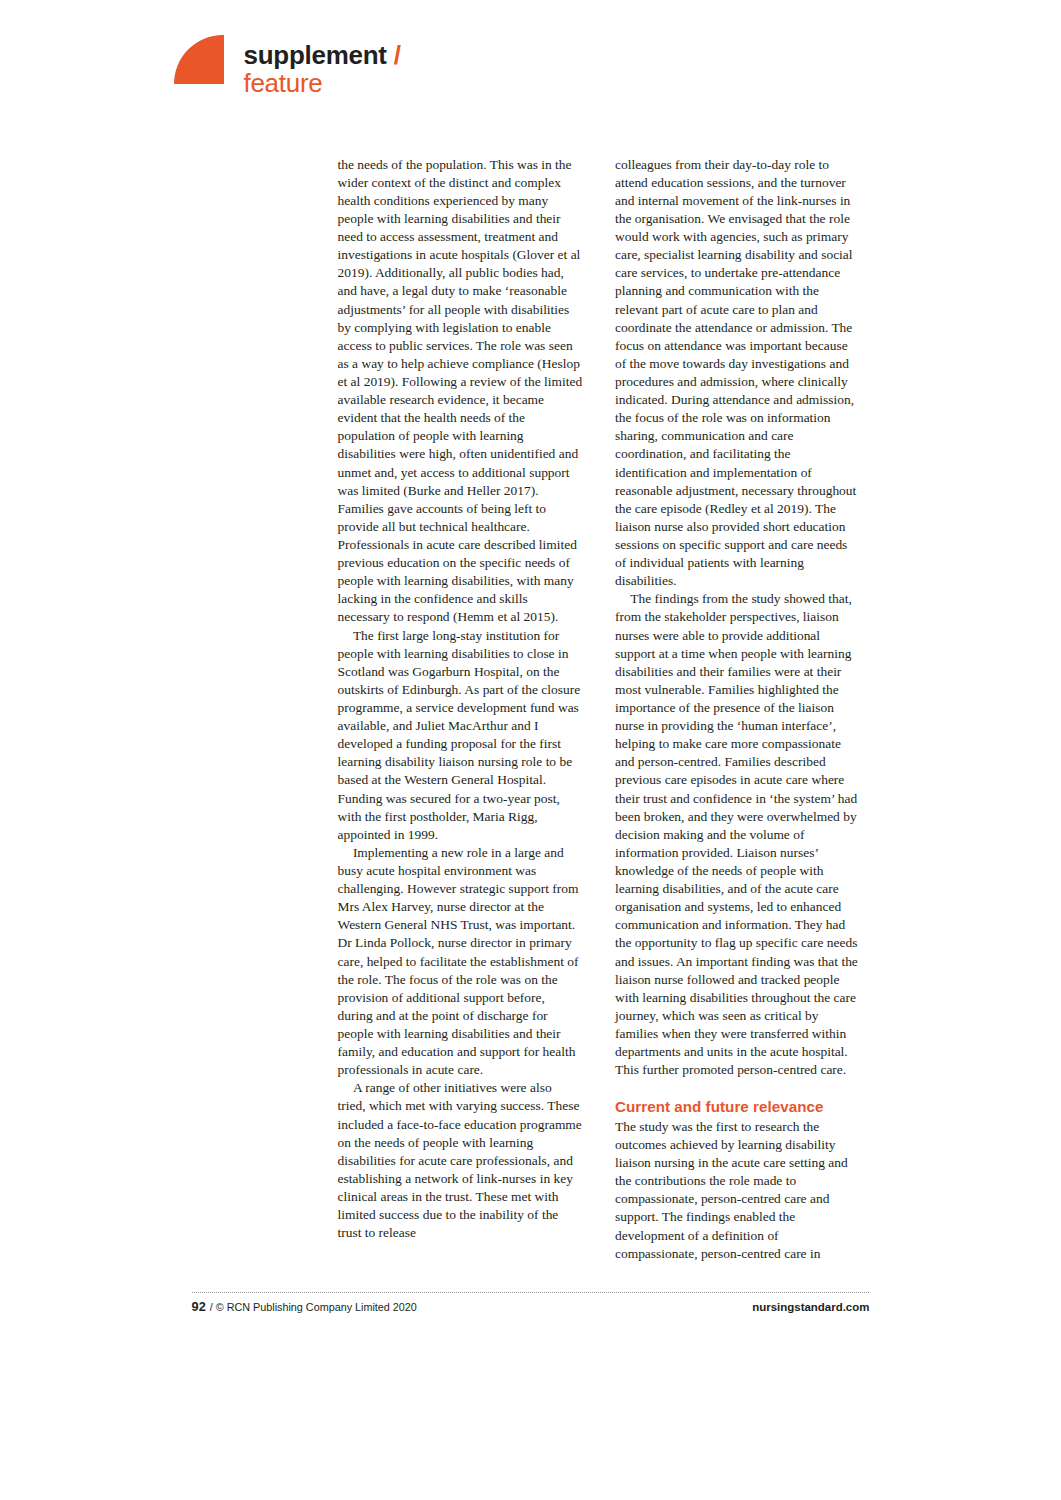supplement /
feature
the needs of the population. This was in the wider context of the distinct and complex health conditions experienced by many people with learning disabilities and their need to access assessment, treatment and investigations in acute hospitals (Glover et al 2019). Additionally, all public bodies had, and have, a legal duty to make ‘reasonable adjustments’ for all people with disabilities by complying with legislation to enable access to public services. The role was seen as a way to help achieve compliance (Heslop et al 2019). Following a review of the limited available research evidence, it became evident that the health needs of the population of people with learning disabilities were high, often unidentified and unmet and, yet access to additional support was limited (Burke and Heller 2017). Families gave accounts of being left to provide all but technical healthcare. Professionals in acute care described limited previous education on the specific needs of people with learning disabilities, with many lacking in the confidence and skills necessary to respond (Hemm et al 2015).
The first large long-stay institution for people with learning disabilities to close in Scotland was Gogarburn Hospital, on the outskirts of Edinburgh. As part of the closure programme, a service development fund was available, and Juliet MacArthur and I developed a funding proposal for the first learning disability liaison nursing role to be based at the Western General Hospital. Funding was secured for a two-year post, with the first postholder, Maria Rigg, appointed in 1999.
Implementing a new role in a large and busy acute hospital environment was challenging. However strategic support from Mrs Alex Harvey, nurse director at the Western General NHS Trust, was important. Dr Linda Pollock, nurse director in primary care, helped to facilitate the establishment of the role. The focus of the role was on the provision of additional support before, during and at the point of discharge for people with learning disabilities and their family, and education and support for health professionals in acute care.
A range of other initiatives were also tried, which met with varying success. These included a face-to-face education programme on the needs of people with learning disabilities for acute care professionals, and establishing a network of link-nurses in key clinical areas in the trust. These met with limited success due to the inability of the trust to release
colleagues from their day-to-day role to attend education sessions, and the turnover and internal movement of the link-nurses in the organisation. We envisaged that the role would work with agencies, such as primary care, specialist learning disability and social care services, to undertake pre-attendance planning and communication with the relevant part of acute care to plan and coordinate the attendance or admission. The focus on attendance was important because of the move towards day investigations and procedures and admission, where clinically indicated. During attendance and admission, the focus of the role was on information sharing, communication and care coordination, and facilitating the identification and implementation of reasonable adjustment, necessary throughout the care episode (Redley et al 2019). The liaison nurse also provided short education sessions on specific support and care needs of individual patients with learning disabilities.
The findings from the study showed that, from the stakeholder perspectives, liaison nurses were able to provide additional support at a time when people with learning disabilities and their families were at their most vulnerable. Families highlighted the importance of the presence of the liaison nurse in providing the ‘human interface’, helping to make care more compassionate and person-centred. Families described previous care episodes in acute care where their trust and confidence in ‘the system’ had been broken, and they were overwhelmed by decision making and the volume of information provided. Liaison nurses’ knowledge of the needs of people with learning disabilities, and of the acute care organisation and systems, led to enhanced communication and information. They had the opportunity to flag up specific care needs and issues. An important finding was that the liaison nurse followed and tracked people with learning disabilities throughout the care journey, which was seen as critical by families when they were transferred within departments and units in the acute hospital. This further promoted person-centred care.
Current and future relevance
The study was the first to research the outcomes achieved by learning disability liaison nursing in the acute care setting and the contributions the role made to compassionate, person-centred care and support. The findings enabled the development of a definition of compassionate, person-centred care in
92 / © RCN Publishing Company Limited 2020
nursingstandard.com